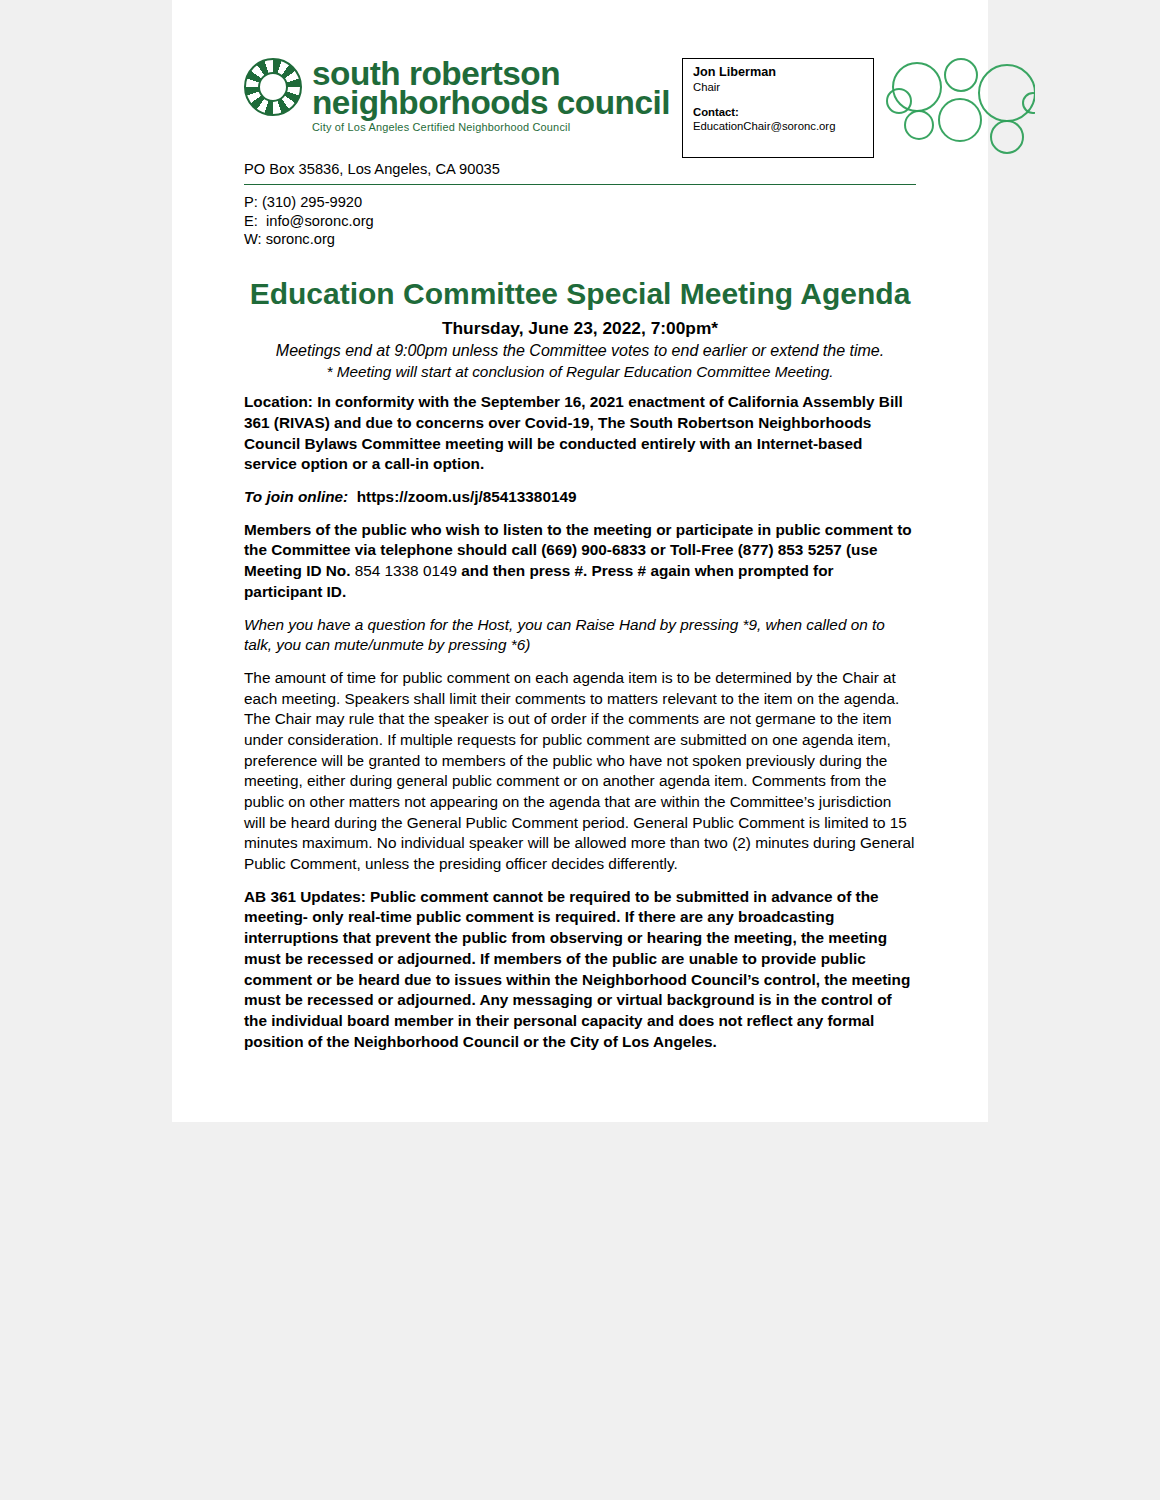south robertson neighborhoods council City of Los Angeles Certified Neighborhood Council
Jon Liberman
Chair
Contact:
EducationChair@soronc.org
PO Box 35836, Los Angeles, CA 90035
P: (310) 295-9920
E: info@soronc.org
W: soronc.org
Education Committee Special Meeting Agenda
Thursday, June 23, 2022, 7:00pm*
Meetings end at 9:00pm unless the Committee votes to end earlier or extend the time.
* Meeting will start at conclusion of Regular Education Committee Meeting.
Location: In conformity with the September 16, 2021 enactment of California Assembly Bill 361 (RIVAS) and due to concerns over Covid-19, The South Robertson Neighborhoods Council Bylaws Committee meeting will be conducted entirely with an Internet-based service option or a call-in option.
To join online: https://zoom.us/j/85413380149
Members of the public who wish to listen to the meeting or participate in public comment to the Committee via telephone should call (669) 900-6833 or Toll-Free (877) 853 5257 (use Meeting ID No. 854 1338 0149 and then press #. Press # again when prompted for participant ID.
When you have a question for the Host, you can Raise Hand by pressing *9, when called on to talk, you can mute/unmute by pressing *6)
The amount of time for public comment on each agenda item is to be determined by the Chair at each meeting. Speakers shall limit their comments to matters relevant to the item on the agenda. The Chair may rule that the speaker is out of order if the comments are not germane to the item under consideration. If multiple requests for public comment are submitted on one agenda item, preference will be granted to members of the public who have not spoken previously during the meeting, either during general public comment or on another agenda item. Comments from the public on other matters not appearing on the agenda that are within the Committee’s jurisdiction will be heard during the General Public Comment period. General Public Comment is limited to 15 minutes maximum. No individual speaker will be allowed more than two (2) minutes during General Public Comment, unless the presiding officer decides differently.
AB 361 Updates: Public comment cannot be required to be submitted in advance of the meeting- only real-time public comment is required. If there are any broadcasting interruptions that prevent the public from observing or hearing the meeting, the meeting must be recessed or adjourned. If members of the public are unable to provide public comment or be heard due to issues within the Neighborhood Council’s control, the meeting must be recessed or adjourned. Any messaging or virtual background is in the control of the individual board member in their personal capacity and does not reflect any formal position of the Neighborhood Council or the City of Los Angeles.